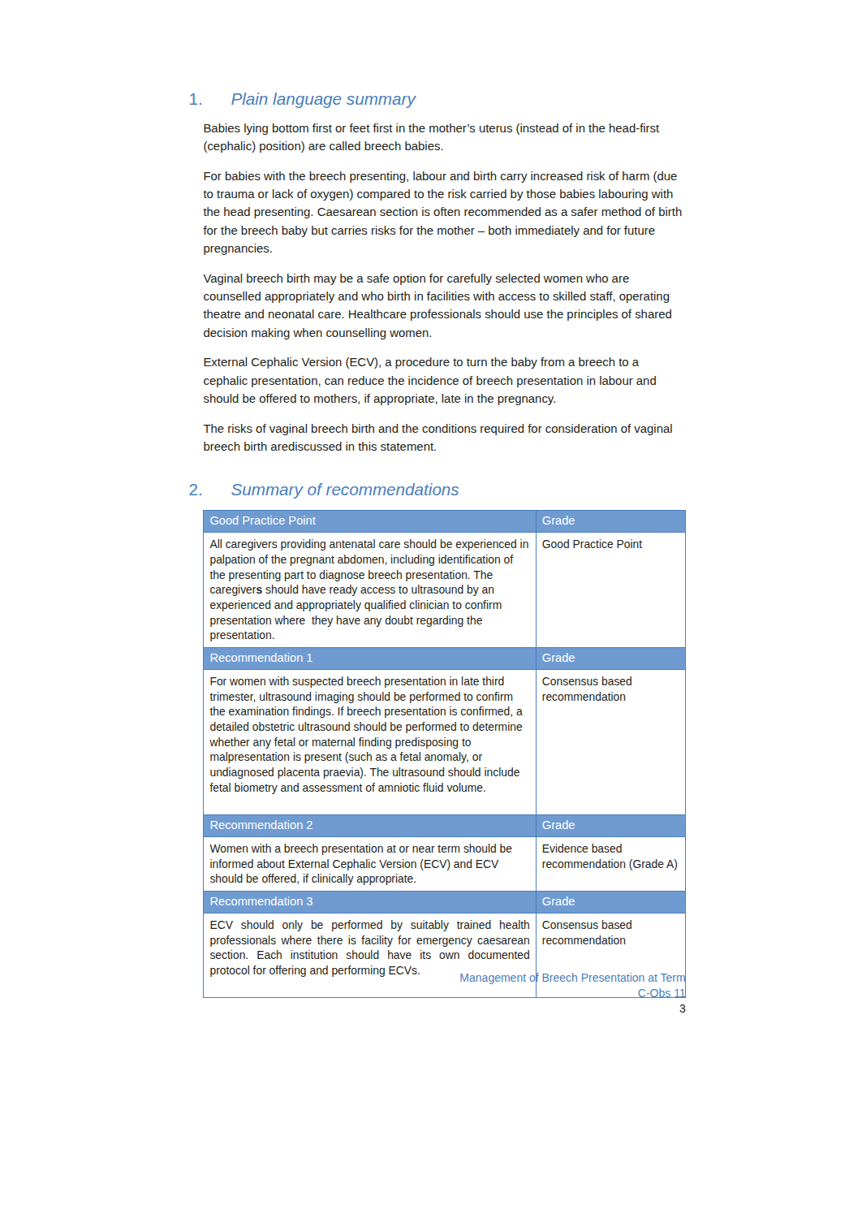1. Plain language summary
Babies lying bottom first or feet first in the mother’s uterus (instead of in the head-first (cephalic) position) are called breech babies.
For babies with the breech presenting, labour and birth carry increased risk of harm (due to trauma or lack of oxygen) compared to the risk carried by those babies labouring with the head presenting. Caesarean section is often recommended as a safer method of birth for the breech baby but carries risks for the mother – both immediately and for future pregnancies.
Vaginal breech birth may be a safe option for carefully selected women who are counselled appropriately and who birth in facilities with access to skilled staff, operating theatre and neonatal care. Healthcare professionals should use the principles of shared decision making when counselling women.
External Cephalic Version (ECV), a procedure to turn the baby from a breech to a cephalic presentation, can reduce the incidence of breech presentation in labour and should be offered to mothers, if appropriate, late in the pregnancy.
The risks of vaginal breech birth and the conditions required for consideration of vaginal breech birth arediscussed in this statement.
2. Summary of recommendations
| Good Practice Point | Grade |
| --- | --- |
| All caregivers providing antenatal care should be experienced in palpation of the pregnant abdomen, including identification of the presenting part to diagnose breech presentation. The caregiver s should have ready access to ultrasound by an experienced and appropriately qualified clinician to confirm presentation where they have any doubt regarding the presentation. | Good Practice Point |
| Recommendation 1 | Grade |
| For women with suspected breech presentation in late third trimester, ultrasound imaging should be performed to confirm the examination findings. If breech presentation is confirmed, a detailed obstetric ultrasound should be performed to determine whether any fetal or maternal finding predisposing to malpresentation is present (such as a fetal anomaly, or undiagnosed placenta praevia). The ultrasound should include fetal biometry and assessment of amniotic fluid volume. | Consensus based recommendation |
| Recommendation 2 | Grade |
| Women with a breech presentation at or near term should be informed about External Cephalic Version (ECV) and ECV should be offered, if clinically appropriate. | Evidence based recommendation (Grade A) |
| Recommendation 3 | Grade |
| ECV should only be performed by suitably trained health professionals where there is facility for emergency caesarean section. Each institution should have its own documented protocol for offering and performing ECVs. | Consensus based recommendation |
Management of Breech Presentation at Term
C-Obs 11
3